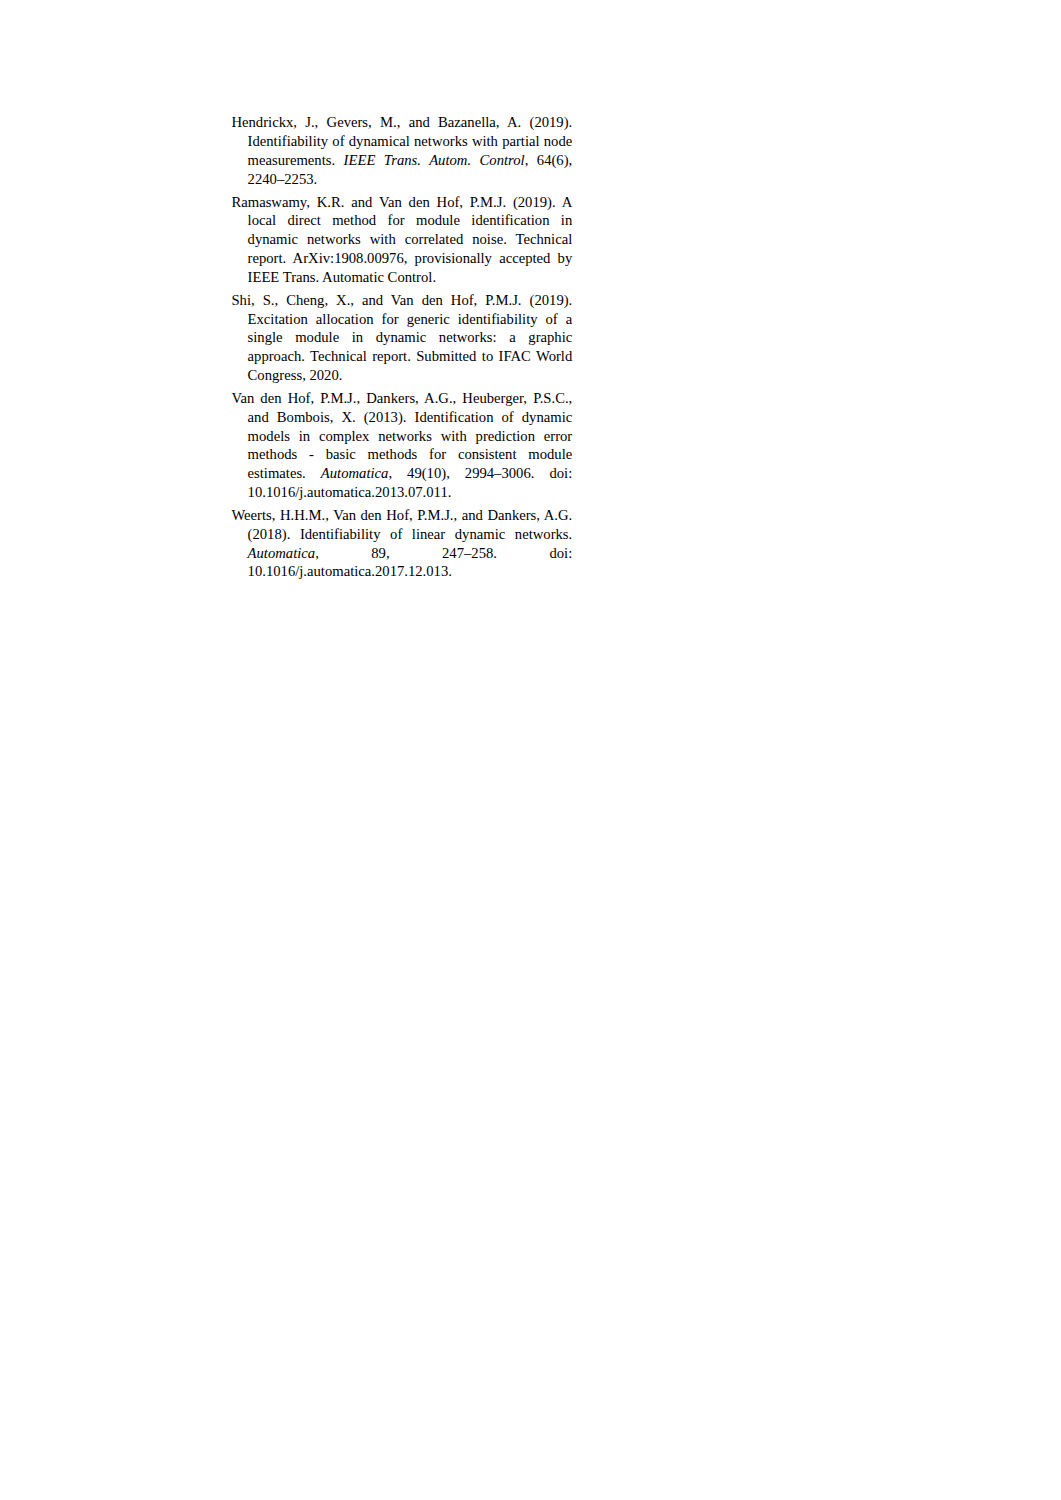Hendrickx, J., Gevers, M., and Bazanella, A. (2019). Identifiability of dynamical networks with partial node measurements. IEEE Trans. Autom. Control, 64(6), 2240–2253.
Ramaswamy, K.R. and Van den Hof, P.M.J. (2019). A local direct method for module identification in dynamic networks with correlated noise. Technical report. ArXiv:1908.00976, provisionally accepted by IEEE Trans. Automatic Control.
Shi, S., Cheng, X., and Van den Hof, P.M.J. (2019). Excitation allocation for generic identifiability of a single module in dynamic networks: a graphic approach. Technical report. Submitted to IFAC World Congress, 2020.
Van den Hof, P.M.J., Dankers, A.G., Heuberger, P.S.C., and Bombois, X. (2013). Identification of dynamic models in complex networks with prediction error methods - basic methods for consistent module estimates. Automatica, 49(10), 2994–3006. doi: 10.1016/j.automatica.2013.07.011.
Weerts, H.H.M., Van den Hof, P.M.J., and Dankers, A.G. (2018). Identifiability of linear dynamic networks. Automatica, 89, 247–258. doi: 10.1016/j.automatica.2017.12.013.